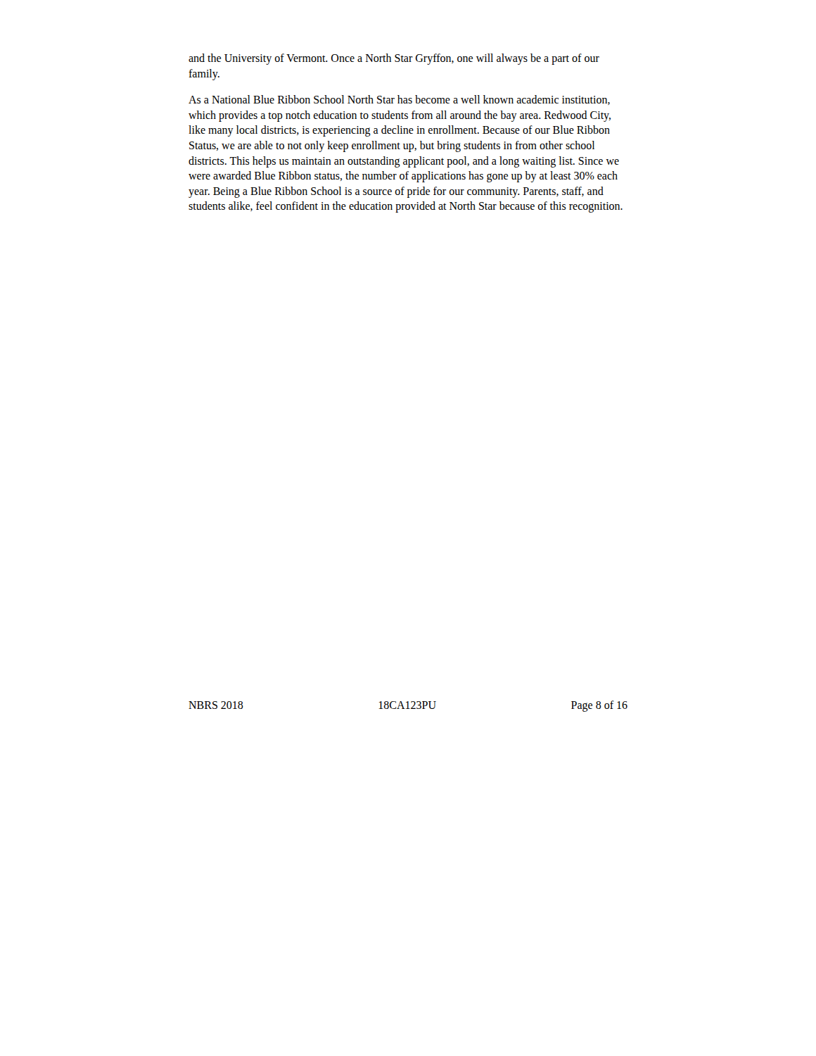and the University of Vermont. Once a North Star Gryffon, one will always be a part of our family.
As a National Blue Ribbon School North Star has become a well known academic institution, which provides a top notch education to students from all around the bay area. Redwood City, like many local districts, is experiencing a decline in enrollment. Because of our Blue Ribbon Status, we are able to not only keep enrollment up, but bring students in from other school districts. This helps us maintain an outstanding applicant pool, and a long waiting list. Since we were awarded Blue Ribbon status, the number of applications has gone up by at least 30% each year. Being a Blue Ribbon School is a source of pride for our community. Parents, staff, and students alike, feel confident in the education provided at North Star because of this recognition.
NBRS 2018 18CA123PU Page 8 of 16